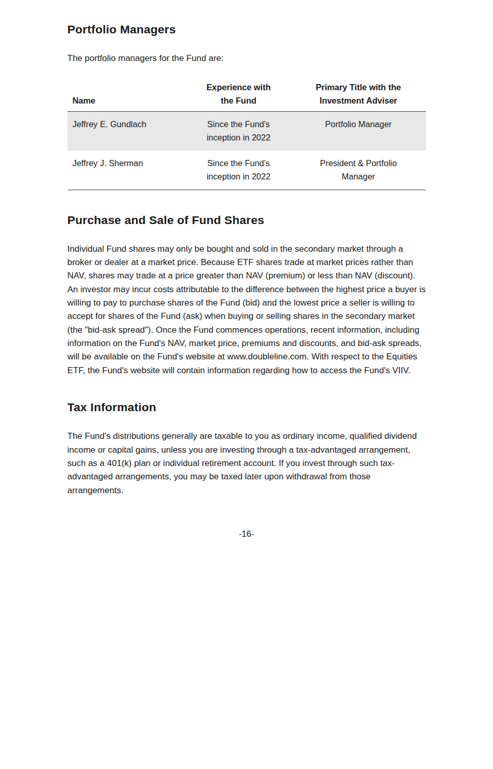Portfolio Managers
The portfolio managers for the Fund are:
| Name | Experience with the Fund | Primary Title with the Investment Adviser |
| --- | --- | --- |
| Jeffrey E. Gundlach | Since the Fund's inception in 2022 | Portfolio Manager |
| Jeffrey J. Sherman | Since the Fund's inception in 2022 | President & Portfolio Manager |
Purchase and Sale of Fund Shares
Individual Fund shares may only be bought and sold in the secondary market through a broker or dealer at a market price. Because ETF shares trade at market prices rather than NAV, shares may trade at a price greater than NAV (premium) or less than NAV (discount). An investor may incur costs attributable to the difference between the highest price a buyer is willing to pay to purchase shares of the Fund (bid) and the lowest price a seller is willing to accept for shares of the Fund (ask) when buying or selling shares in the secondary market (the "bid-ask spread"). Once the Fund commences operations, recent information, including information on the Fund's NAV, market price, premiums and discounts, and bid-ask spreads, will be available on the Fund's website at www.doubleline.com. With respect to the Equities ETF, the Fund's website will contain information regarding how to access the Fund's VIIV.
Tax Information
The Fund's distributions generally are taxable to you as ordinary income, qualified dividend income or capital gains, unless you are investing through a tax-advantaged arrangement, such as a 401(k) plan or individual retirement account. If you invest through such tax-advantaged arrangements, you may be taxed later upon withdrawal from those arrangements.
-16-